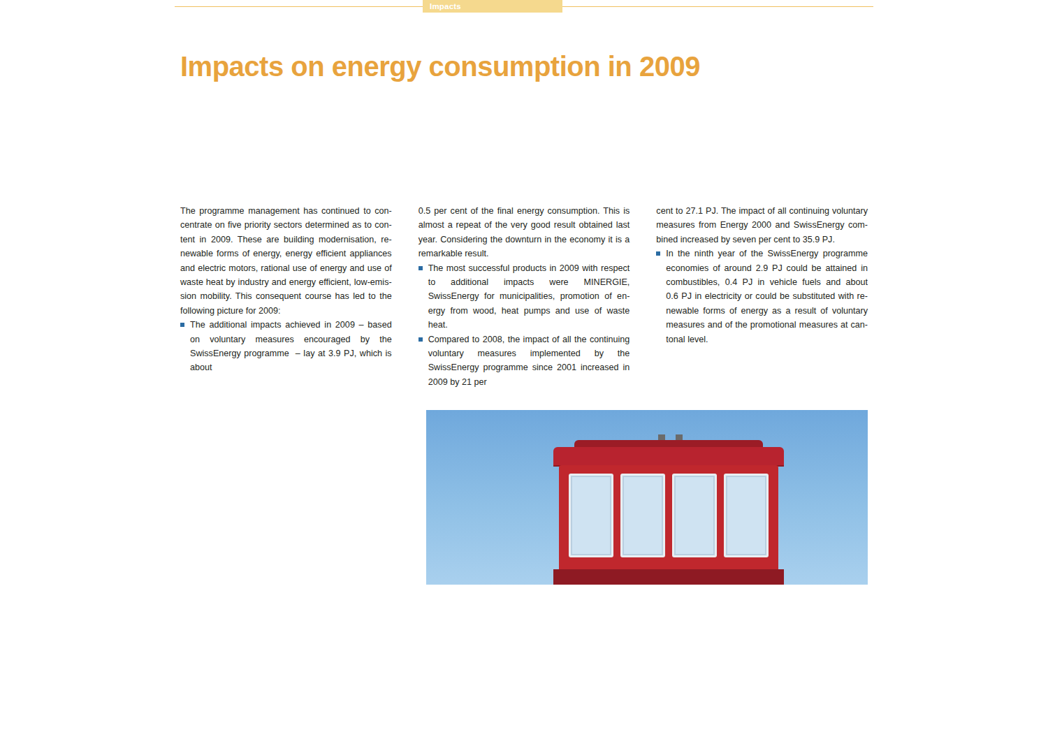Impacts
Impacts on energy consumption in 2009
The programme management has continued to concentrate on five priority sectors determined as to content in 2009. These are building modernisation, renewable forms of energy, energy efficient appliances and electric motors, rational use of energy and use of waste heat by industry and energy efficient, low-emission mobility. This consequent course has led to the following picture for 2009:
The additional impacts achieved in 2009 – based on voluntary measures encouraged by the SwissEnergy programme – lay at 3.9 PJ, which is about
0.5 per cent of the final energy consumption. This is almost a repeat of the very good result obtained last year. Considering the downturn in the economy it is a remarkable result.
The most successful products in 2009 with respect to additional impacts were MINERGIE, SwissEnergy for municipalities, promotion of energy from wood, heat pumps and use of waste heat.
Compared to 2008, the impact of all the continuing voluntary measures implemented by the SwissEnergy programme since 2001 increased in 2009 by 21 per
cent to 27.1 PJ. The impact of all continuing voluntary measures from Energy 2000 and SwissEnergy combined increased by seven per cent to 35.9 PJ.
In the ninth year of the SwissEnergy programme economies of around 2.9 PJ could be attained in combustibles, 0.4 PJ in vehicle fuels and about 0.6 PJ in electricity or could be substituted with renewable forms of energy as a result of voluntary measures and of the promotional measures at cantonal level.